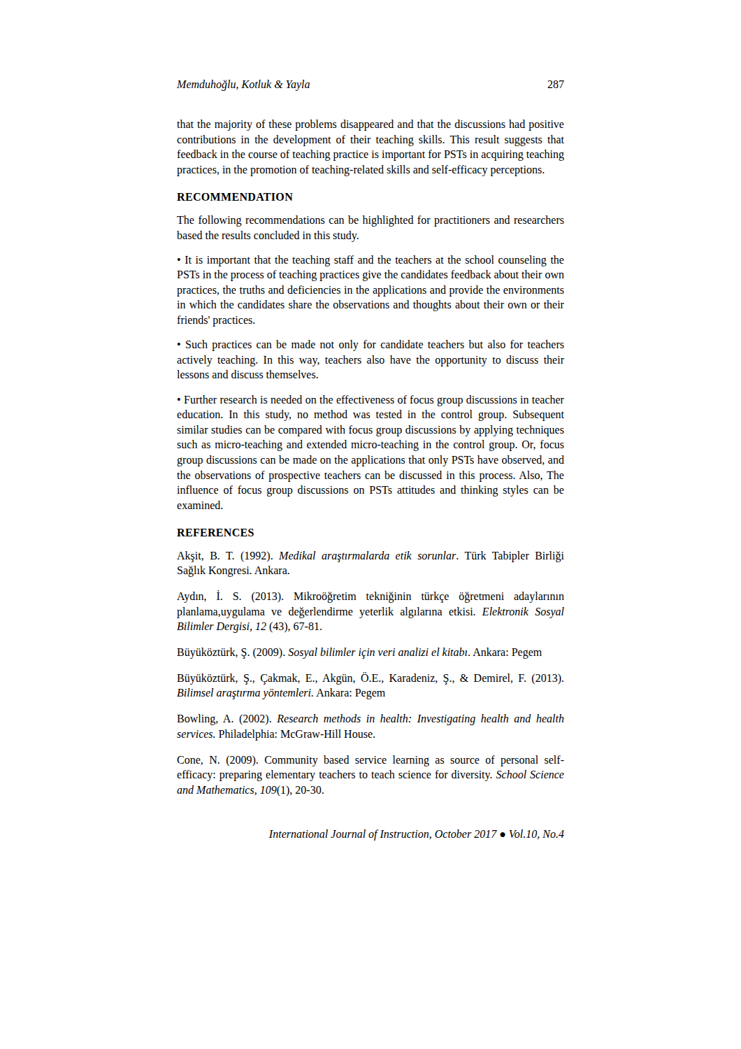Memduhoğlu, Kotluk & Yayla 287
that the majority of these problems disappeared and that the discussions had positive contributions in the development of their teaching skills. This result suggests that feedback in the course of teaching practice is important for PSTs in acquiring teaching practices, in the promotion of teaching-related skills and self-efficacy perceptions.
Recommendation
The following recommendations can be highlighted for practitioners and researchers based the results concluded in this study.
• It is important that the teaching staff and the teachers at the school counseling the PSTs in the process of teaching practices give the candidates feedback about their own practices, the truths and deficiencies in the applications and provide the environments in which the candidates share the observations and thoughts about their own or their friends' practices.
• Such practices can be made not only for candidate teachers but also for teachers actively teaching. In this way, teachers also have the opportunity to discuss their lessons and discuss themselves.
• Further research is needed on the effectiveness of focus group discussions in teacher education. In this study, no method was tested in the control group. Subsequent similar studies can be compared with focus group discussions by applying techniques such as micro-teaching and extended micro-teaching in the control group. Or, focus group discussions can be made on the applications that only PSTs have observed, and the observations of prospective teachers can be discussed in this process. Also, The influence of focus group discussions on PSTs attitudes and thinking styles can be examined.
References
Akşit, B. T. (1992). Medikal araştırmalarda etik sorunlar. Türk Tabipler Birliği Sağlık Kongresi. Ankara.
Aydın, İ. S. (2013). Mikroöğretim tekniğinin türkçe öğretmeni adaylarının planlama,uygulama ve değerlendirme yeterlik algılarına etkisi. Elektronik Sosyal Bilimler Dergisi, 12 (43), 67-81.
Büyüköztürk, Ş. (2009). Sosyal bilimler için veri analizi el kitabı. Ankara: Pegem
Büyüköztürk, Ş., Çakmak, E., Akgün, Ö.E., Karadeniz, Ş., & Demirel, F. (2013). Bilimsel araştırma yöntemleri. Ankara: Pegem
Bowling, A. (2002). Research methods in health: Investigating health and health services. Philadelphia: McGraw-Hill House.
Cone, N. (2009). Community based service learning as source of personal self-efficacy: preparing elementary teachers to teach science for diversity. School Science and Mathematics, 109(1), 20-30.
International Journal of Instruction, October 2017 ● Vol.10, No.4